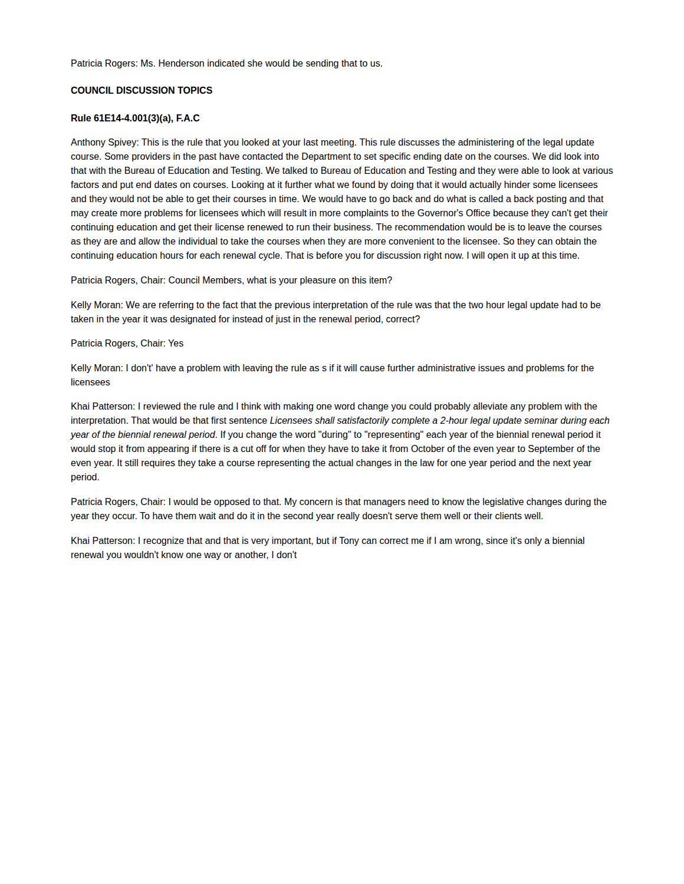Patricia Rogers: Ms. Henderson indicated she would be sending that to us.
COUNCIL DISCUSSION TOPICS
Rule 61E14-4.001(3)(a), F.A.C
Anthony Spivey: This is the rule that you looked at your last meeting. This rule discusses the administering of the legal update course. Some providers in the past have contacted the Department to set specific ending date on the courses. We did look into that with the Bureau of Education and Testing. We talked to Bureau of Education and Testing and they were able to look at various factors and put end dates on courses. Looking at it further what we found by doing that it would actually hinder some licensees and they would not be able to get their courses in time. We would have to go back and do what is called a back posting and that may create more problems for licensees which will result in more complaints to the Governor's Office because they can't get their continuing education and get their license renewed to run their business. The recommendation would be is to leave the courses as they are and allow the individual to take the courses when they are more convenient to the licensee. So they can obtain the continuing education hours for each renewal cycle. That is before you for discussion right now. I will open it up at this time.
Patricia Rogers, Chair: Council Members, what is your pleasure on this item?
Kelly Moran: We are referring to the fact that the previous interpretation of the rule was that the two hour legal update had to be taken in the year it was designated for instead of just in the renewal period, correct?
Patricia Rogers, Chair: Yes
Kelly Moran: I don't' have a problem with leaving the rule as s if it will cause further administrative issues and problems for the licensees
Khai Patterson: I reviewed the rule and I think with making one word change you could probably alleviate any problem with the interpretation. That would be that first sentence Licensees shall satisfactorily complete a 2-hour legal update seminar during each year of the biennial renewal period. If you change the word "during" to "representing" each year of the biennial renewal period it would stop it from appearing if there is a cut off for when they have to take it from October of the even year to September of the even year. It still requires they take a course representing the actual changes in the law for one year period and the next year period.
Patricia Rogers, Chair: I would be opposed to that. My concern is that managers need to know the legislative changes during the year they occur. To have them wait and do it in the second year really doesn't serve them well or their clients well.
Khai Patterson: I recognize that and that is very important, but if Tony can correct me if I am wrong, since it's only a biennial renewal you wouldn't know one way or another, I don't